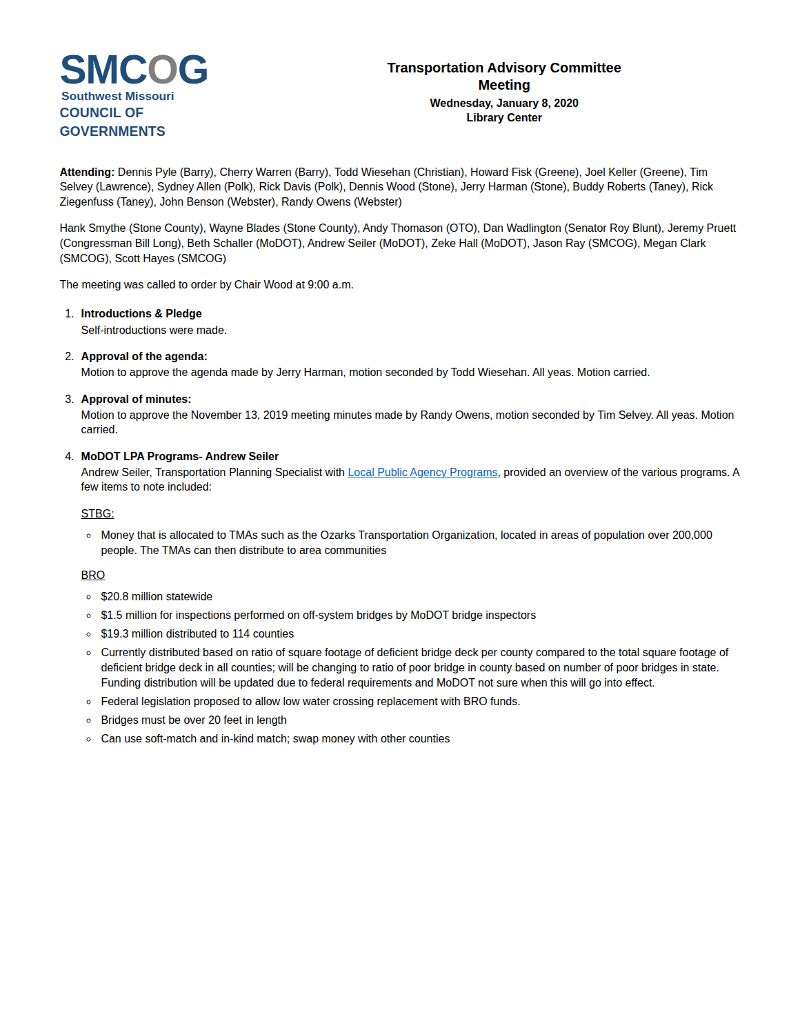SMCOG Southwest Missouri COUNCIL OF GOVERNMENTS
Transportation Advisory Committee
Meeting
Wednesday, January 8, 2020
Library Center
Attending: Dennis Pyle (Barry), Cherry Warren (Barry), Todd Wiesehan (Christian), Howard Fisk (Greene), Joel Keller (Greene), Tim Selvey (Lawrence), Sydney Allen (Polk), Rick Davis (Polk), Dennis Wood (Stone), Jerry Harman (Stone), Buddy Roberts (Taney), Rick Ziegenfuss (Taney), John Benson (Webster), Randy Owens (Webster)
Hank Smythe (Stone County), Wayne Blades (Stone County), Andy Thomason (OTO), Dan Wadlington (Senator Roy Blunt), Jeremy Pruett (Congressman Bill Long), Beth Schaller (MoDOT), Andrew Seiler (MoDOT), Zeke Hall (MoDOT), Jason Ray (SMCOG), Megan Clark (SMCOG), Scott Hayes (SMCOG)
The meeting was called to order by Chair Wood at 9:00 a.m.
Introductions & Pledge
Self-introductions were made.
Approval of the agenda:
Motion to approve the agenda made by Jerry Harman, motion seconded by Todd Wiesehan. All yeas. Motion carried.
Approval of minutes:
Motion to approve the November 13, 2019 meeting minutes made by Randy Owens, motion seconded by Tim Selvey. All yeas. Motion carried.
MoDOT LPA Programs- Andrew Seiler
Andrew Seiler, Transportation Planning Specialist with Local Public Agency Programs, provided an overview of the various programs. A few items to note included:
STBG:
Money that is allocated to TMAs such as the Ozarks Transportation Organization, located in areas of population over 200,000 people. The TMAs can then distribute to area communities
BRO
$20.8 million statewide
$1.5 million for inspections performed on off-system bridges by MoDOT bridge inspectors
$19.3 million distributed to 114 counties
Currently distributed based on ratio of square footage of deficient bridge deck per county compared to the total square footage of deficient bridge deck in all counties; will be changing to ratio of poor bridge in county based on number of poor bridges in state. Funding distribution will be updated due to federal requirements and MoDOT not sure when this will go into effect.
Federal legislation proposed to allow low water crossing replacement with BRO funds.
Bridges must be over 20 feet in length
Can use soft-match and in-kind match; swap money with other counties